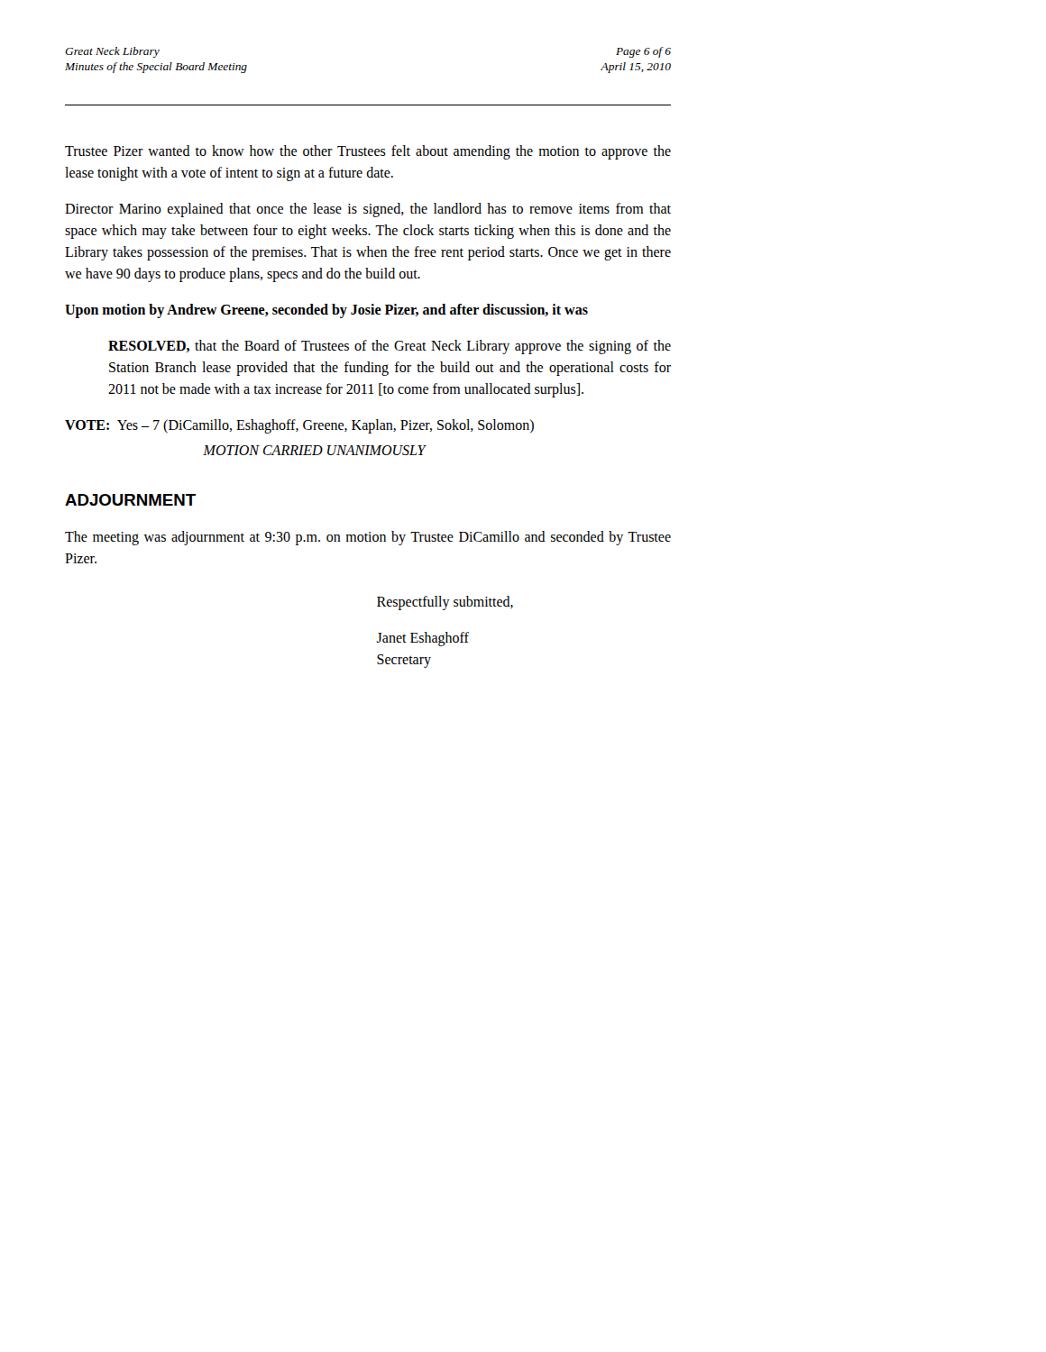Great Neck Library
Minutes of the Special Board Meeting
Page 6 of 6
April 15, 2010
Trustee Pizer wanted to know how the other Trustees felt about amending the motion to approve the lease tonight with a vote of intent to sign at a future date.
Director Marino explained that once the lease is signed, the landlord has to remove items from that space which may take between four to eight weeks. The clock starts ticking when this is done and the Library takes possession of the premises. That is when the free rent period starts. Once we get in there we have 90 days to produce plans, specs and do the build out.
Upon motion by Andrew Greene, seconded by Josie Pizer, and after discussion, it was
RESOLVED, that the Board of Trustees of the Great Neck Library approve the signing of the Station Branch lease provided that the funding for the build out and the operational costs for 2011 not be made with a tax increase for 2011 [to come from unallocated surplus].
VOTE: Yes – 7 (DiCamillo, Eshaghoff, Greene, Kaplan, Pizer, Sokol, Solomon)
MOTION CARRIED UNANIMOUSLY
ADJOURNMENT
The meeting was adjournment at 9:30 p.m. on motion by Trustee DiCamillo and seconded by Trustee Pizer.
Respectfully submitted,
Janet Eshaghoff
Secretary